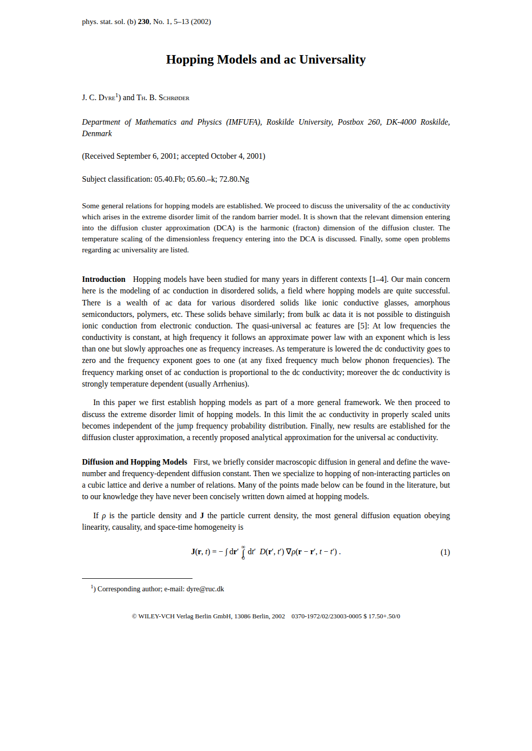phys. stat. sol. (b) 230, No. 1, 5–13 (2002)
Hopping Models and ac Universality
J. C. Dyre1) and Th. B. Schrøder
Department of Mathematics and Physics (IMFUFA), Roskilde University, Postbox 260, DK-4000 Roskilde, Denmark
(Received September 6, 2001; accepted October 4, 2001)
Subject classification: 05.40.Fb; 05.60.–k; 72.80.Ng
Some general relations for hopping models are established. We proceed to discuss the universality of the ac conductivity which arises in the extreme disorder limit of the random barrier model. It is shown that the relevant dimension entering into the diffusion cluster approximation (DCA) is the harmonic (fracton) dimension of the diffusion cluster. The temperature scaling of the dimensionless frequency entering into the DCA is discussed. Finally, some open problems regarding ac universality are listed.
Introduction Hopping models have been studied for many years in different contexts [1–4]. Our main concern here is the modeling of ac conduction in disordered solids, a field where hopping models are quite successful. There is a wealth of ac data for various disordered solids like ionic conductive glasses, amorphous semiconductors, polymers, etc. These solids behave similarly; from bulk ac data it is not possible to distinguish ionic conduction from electronic conduction. The quasi-universal ac features are [5]: At low frequencies the conductivity is constant, at high frequency it follows an approximate power law with an exponent which is less than one but slowly approaches one as frequency increases. As temperature is lowered the dc conductivity goes to zero and the frequency exponent goes to one (at any fixed frequency much below phonon frequencies). The frequency marking onset of ac conduction is proportional to the dc conductivity; moreover the dc conductivity is strongly temperature dependent (usually Arrhenius).
In this paper we first establish hopping models as part of a more general framework. We then proceed to discuss the extreme disorder limit of hopping models. In this limit the ac conductivity in properly scaled units becomes independent of the jump frequency probability distribution. Finally, new results are established for the diffusion cluster approximation, a recently proposed analytical approximation for the universal ac conductivity.
Diffusion and Hopping Models First, we briefly consider macroscopic diffusion in general and define the wave-number and frequency-dependent diffusion constant. Then we specialize to hopping of non-interacting particles on a cubic lattice and derive a number of relations. Many of the points made below can be found in the literature, but to our knowledge they have never been concisely written down aimed at hopping models.
If ρ is the particle density and J the particle current density, the most general diffusion equation obeying linearity, causality, and space-time homogeneity is
J(r, t) = − ∫ dr′ ∞∫0 dt′ D(r′, t′) ∇ρ(r − r′, t − t′) . (1)
1) Corresponding author; e-mail: dyre@ruc.dk
© WILEY-VCH Verlag Berlin GmbH, 13086 Berlin, 2002 0370-1972/02/23003-0005 $ 17.50+.50/0